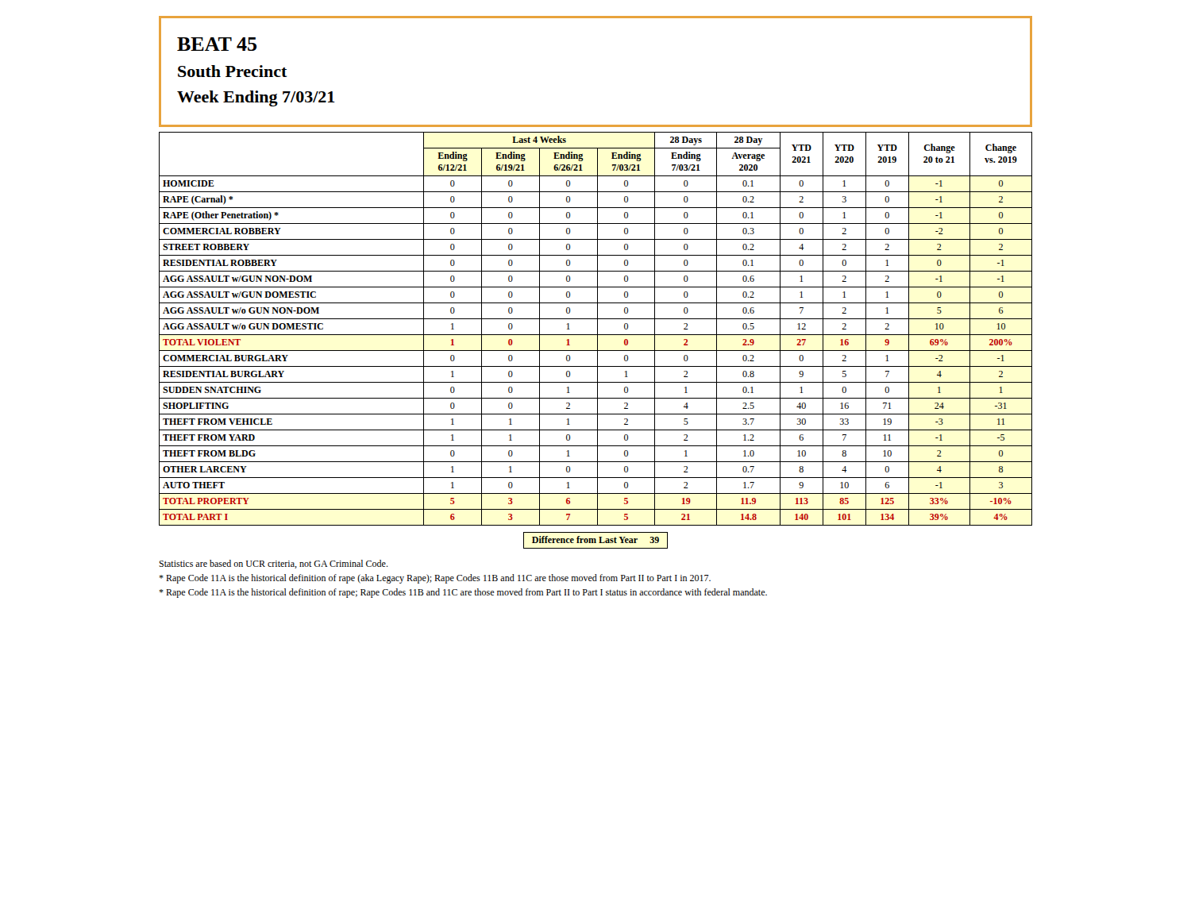BEAT 45
South Precinct
Week Ending 7/03/21
| | Last 4 Weeks | 28 Days | 28 Day | YTD 2021 | YTD 2020 | YTD 2019 | Change 20 to 21 | Change vs. 2019 |
| --- | --- | --- | --- | --- | --- | --- | --- | --- |
| Ending 6/12/21 | Ending 6/19/21 | Ending 6/26/21 | Ending 7/03/21 | Ending 7/03/21 | Average 2020 |
| HOMICIDE | 0 | 0 | 0 | 0 | 0 | 0.1 | 0 | 1 | 0 | -1 | 0 |
| RAPE (Carnal) * | 0 | 0 | 0 | 0 | 0 | 0.2 | 2 | 3 | 0 | -1 | 2 |
| RAPE (Other Penetration) * | 0 | 0 | 0 | 0 | 0 | 0.1 | 0 | 1 | 0 | -1 | 0 |
| COMMERCIAL ROBBERY | 0 | 0 | 0 | 0 | 0 | 0.3 | 0 | 2 | 0 | -2 | 0 |
| STREET ROBBERY | 0 | 0 | 0 | 0 | 0 | 0.2 | 4 | 2 | 2 | 2 | 2 |
| RESIDENTIAL ROBBERY | 0 | 0 | 0 | 0 | 0 | 0.1 | 0 | 0 | 1 | 0 | -1 |
| AGG ASSAULT w/GUN NON-DOM | 0 | 0 | 0 | 0 | 0 | 0.6 | 1 | 2 | 2 | -1 | -1 |
| AGG ASSAULT w/GUN DOMESTIC | 0 | 0 | 0 | 0 | 0 | 0.2 | 1 | 1 | 1 | 0 | 0 |
| AGG ASSAULT w/o GUN NON-DOM | 0 | 0 | 0 | 0 | 0 | 0.6 | 7 | 2 | 1 | 5 | 6 |
| AGG ASSAULT w/o GUN DOMESTIC | 1 | 0 | 1 | 0 | 2 | 0.5 | 12 | 2 | 2 | 10 | 10 |
| TOTAL VIOLENT | 1 | 0 | 1 | 0 | 2 | 2.9 | 27 | 16 | 9 | 69% | 200% |
| COMMERCIAL BURGLARY | 0 | 0 | 0 | 0 | 0 | 0.2 | 0 | 2 | 1 | -2 | -1 |
| RESIDENTIAL BURGLARY | 1 | 0 | 0 | 1 | 2 | 0.8 | 9 | 5 | 7 | 4 | 2 |
| SUDDEN SNATCHING | 0 | 0 | 1 | 0 | 1 | 0.1 | 1 | 0 | 0 | 1 | 1 |
| SHOPLIFTING | 0 | 0 | 2 | 2 | 4 | 2.5 | 40 | 16 | 71 | 24 | -31 |
| THEFT FROM VEHICLE | 1 | 1 | 1 | 2 | 5 | 3.7 | 30 | 33 | 19 | -3 | 11 |
| THEFT FROM YARD | 1 | 1 | 0 | 0 | 2 | 1.2 | 6 | 7 | 11 | -1 | -5 |
| THEFT FROM BLDG | 0 | 0 | 1 | 0 | 1 | 1.0 | 10 | 8 | 10 | 2 | 0 |
| OTHER LARCENY | 1 | 1 | 0 | 0 | 2 | 0.7 | 8 | 4 | 0 | 4 | 8 |
| AUTO THEFT | 1 | 0 | 1 | 0 | 2 | 1.7 | 9 | 10 | 6 | -1 | 3 |
| TOTAL PROPERTY | 5 | 3 | 6 | 5 | 19 | 11.9 | 113 | 85 | 125 | 33% | -10% |
| TOTAL PART I | 6 | 3 | 7 | 5 | 21 | 14.8 | 140 | 101 | 134 | 39% | 4% |
Difference from Last Year 39
Statistics are based on UCR criteria, not GA Criminal Code.
* Rape Code 11A is the historical definition of rape (aka Legacy Rape); Rape Codes 11B and 11C are those moved from Part II to Part I in 2017.
* Rape Code 11A is the historical definition of rape; Rape Codes 11B and 11C are those moved from Part II to Part I status in accordance with federal mandate.